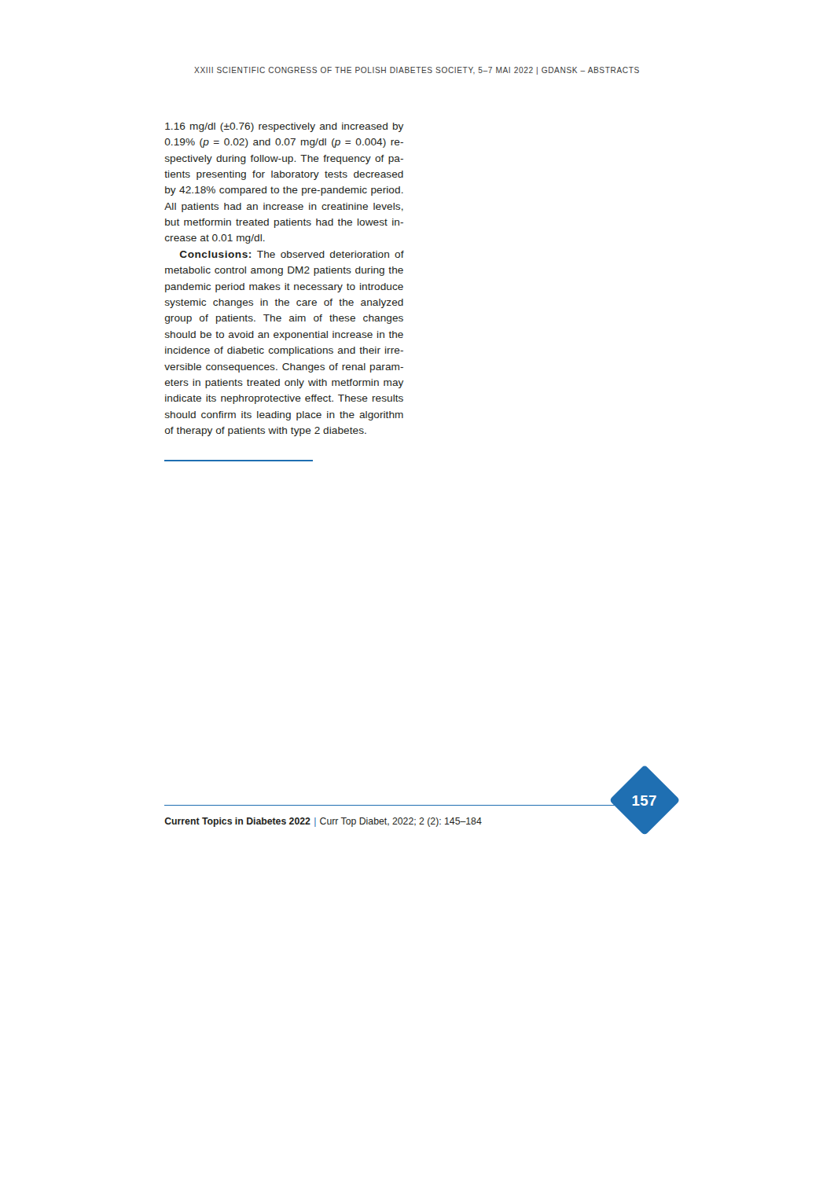XXIII Scientific Congress of the Polish Diabetes Society, 5–7 Mai 2022 | Gdansk – Abstracts
1.16 mg/dl (±0.76) respectively and increased by 0.19% (p = 0.02) and 0.07 mg/dl (p = 0.004) respectively during follow-up. The frequency of patients presenting for laboratory tests decreased by 42.18% compared to the pre-pandemic period. All patients had an increase in creatinine levels, but metformin treated patients had the lowest increase at 0.01 mg/dl.
Conclusions: The observed deterioration of metabolic control among DM2 patients during the pandemic period makes it necessary to introduce systemic changes in the care of the analyzed group of patients. The aim of these changes should be to avoid an exponential increase in the incidence of diabetic complications and their irreversible consequences. Changes of renal parameters in patients treated only with metformin may indicate its nephroprotective effect. These results should confirm its leading place in the algorithm of therapy of patients with type 2 diabetes.
Current Topics in Diabetes 2022|Curr Top Diabet, 2022; 2 (2): 145–184
157